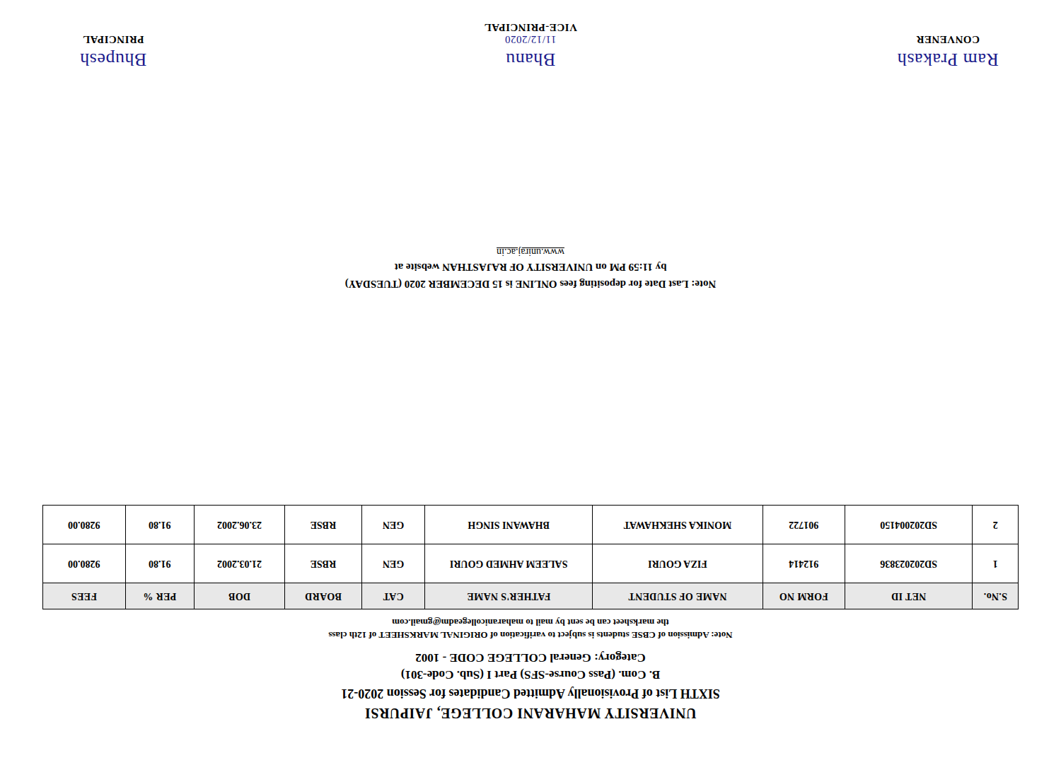UNIVERSITY MAHARANI COLLEGE, JAIPURSI
SIXTH List of Provisionally Admitted Candidates for Session 2020-21
B. Com. (Pass Course-SFS) Part I (Sub. Code-301)
Category: General COLLEGE CODE - 1002
Note: Admission of CBSE students is subject to varification of ORIGINAL MARKSHEET of 12th class
the marksheet can be sent by mail to maharanicollegeadm@gmail.com
| S.No. | NET ID | FORM NO | NAME OF STUDENT | FATHER'S NAME | CAT | BOARD | DOB | PER % | FEES |
| --- | --- | --- | --- | --- | --- | --- | --- | --- | --- |
| 1 | SD202023836 | 912414 | FIZA GOURI | SALEEM AHMED GOURI | GEN | RBSE | 21.03.2002 | 91.80 | 9280.00 |
| 2 | SD202004150 | 901722 | MONIKA SHEKHAWAT | BHAWANI SINGH | GEN | RBSE | 23.06.2002 | 91.80 | 9280.00 |
Note: Last Date for depositing fees ONLINE is 15 DECEMBER 2020 (TUESDAY)
by 11:59 PM on UNIVERSITY OF RAJASTHAN website at
www.uniraj.ac.in
Ram Prakash CONVENER
Bhanu 11/12/2020 VICE-PRINCIPAL
Bhupesh PRINCIPAL